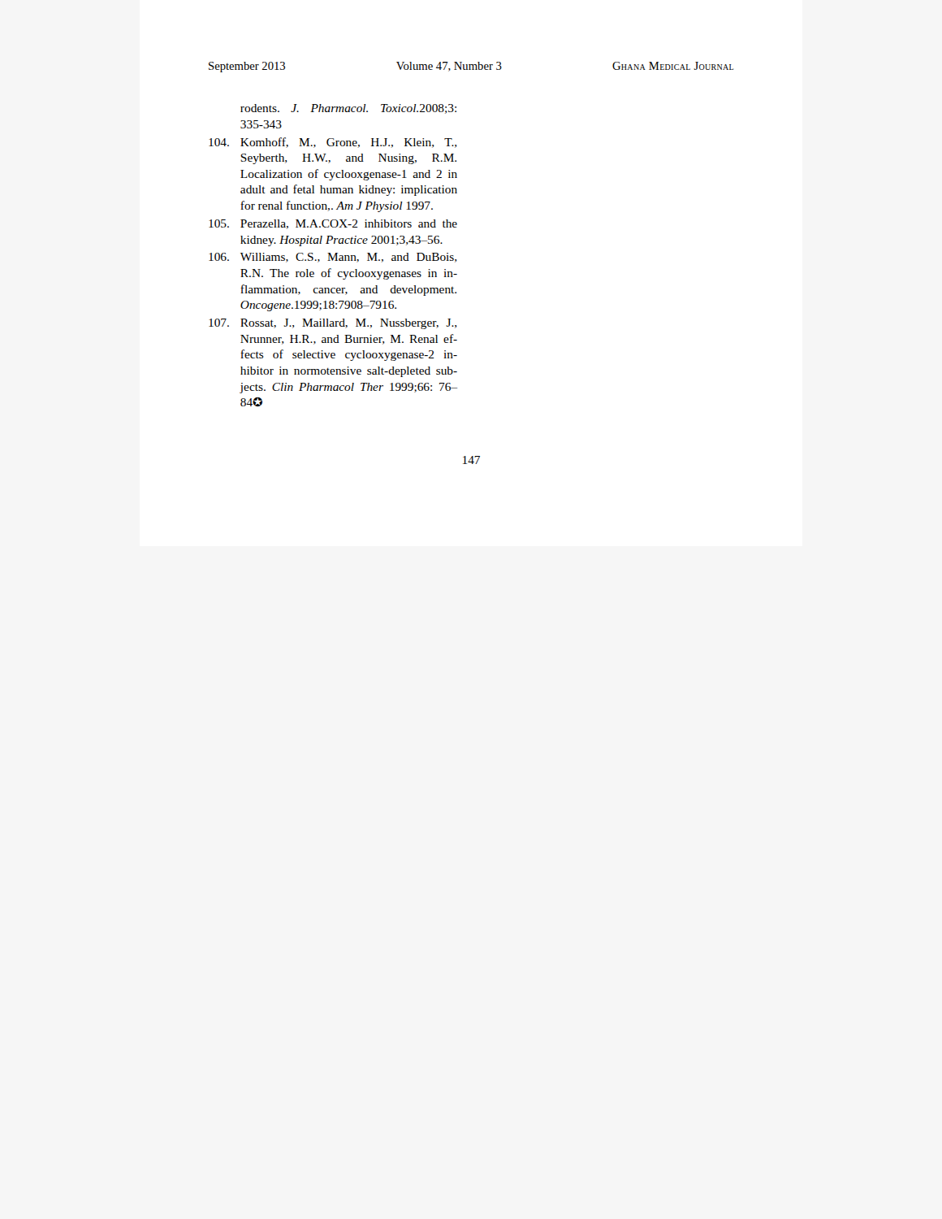September 2013
Volume 47, Number 3
Ghana Medical Journal
rodents. J. Pharmacol. Toxicol. 2008;3: 335-343
104. Komhoff, M., Grone, H.J., Klein, T., Seyberth, H.W., and Nusing, R.M. Localization of cyclooxgenase-1 and 2 in adult and fetal human kidney: implication for renal function,. Am J Physiol 1997.
105. Perazella, M.A.COX-2 inhibitors and the kidney. Hospital Practice 2001;3,43–56.
106. Williams, C.S., Mann, M., and DuBois, R.N. The role of cyclooxygenases in inflammation, cancer, and development. Oncogene.1999;18:7908–7916.
107. Rossat, J., Maillard, M., Nussberger, J., Nrunner, H.R., and Burnier, M. Renal effects of selective cyclooxygenase-2 inhibitor in normotensive salt-depleted subjects. Clin Pharmacol Ther 1999;66: 76–84✪
147